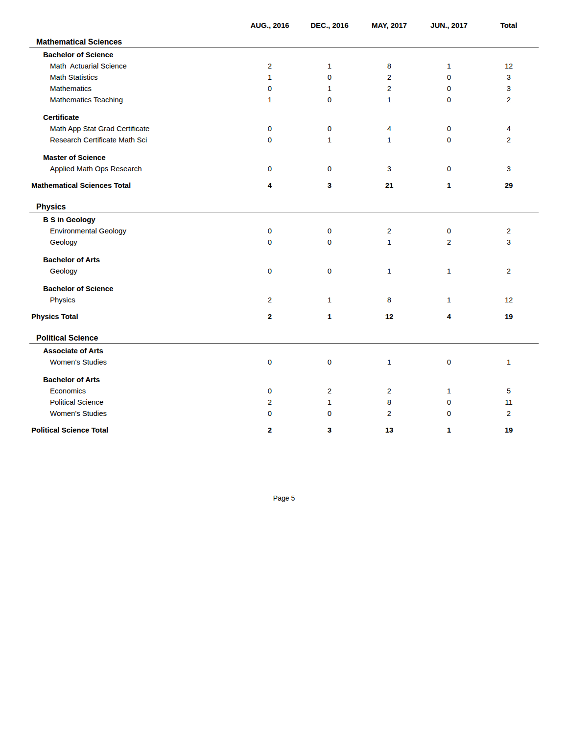| | AUG., 2016 | DEC., 2016 | MAY, 2017 | JUN., 2017 | Total |
| --- | --- | --- | --- | --- | --- |
| Mathematical Sciences | | | | | |
| Bachelor of Science | | | | | |
| Math Actuarial Science | 2 | 1 | 8 | 1 | 12 |
| Math Statistics | 1 | 0 | 2 | 0 | 3 |
| Mathematics | 0 | 1 | 2 | 0 | 3 |
| Mathematics Teaching | 1 | 0 | 1 | 0 | 2 |
| Certificate | | | | | |
| Math App Stat Grad Certificate | 0 | 0 | 4 | 0 | 4 |
| Research Certificate Math Sci | 0 | 1 | 1 | 0 | 2 |
| Master of Science | | | | | |
| Applied Math Ops Research | 0 | 0 | 3 | 0 | 3 |
| Mathematical Sciences Total | 4 | 3 | 21 | 1 | 29 |
| Physics | | | | | |
| B S in Geology | | | | | |
| Environmental Geology | 0 | 0 | 2 | 0 | 2 |
| Geology | 0 | 0 | 1 | 2 | 3 |
| Bachelor of Arts | | | | | |
| Geology | 0 | 0 | 1 | 1 | 2 |
| Bachelor of Science | | | | | |
| Physics | 2 | 1 | 8 | 1 | 12 |
| Physics Total | 2 | 1 | 12 | 4 | 19 |
| Political Science | | | | | |
| Associate of Arts | | | | | |
| Women's Studies | 0 | 0 | 1 | 0 | 1 |
| Bachelor of Arts | | | | | |
| Economics | 0 | 2 | 2 | 1 | 5 |
| Political Science | 2 | 1 | 8 | 0 | 11 |
| Women's Studies | 0 | 0 | 2 | 0 | 2 |
| Political Science Total | 2 | 3 | 13 | 1 | 19 |
Page 5